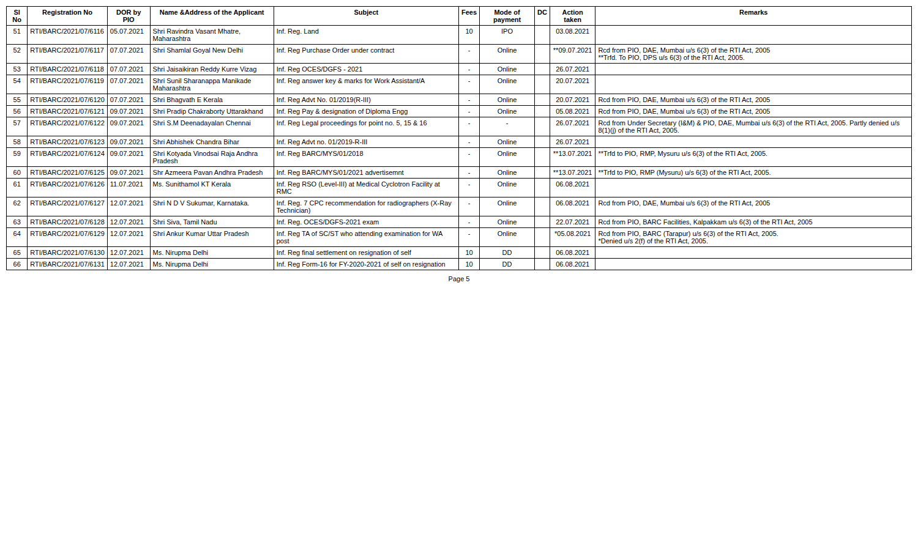| Sl No | Registration No | DOR by PIO | Name &Address of the Applicant | Subject | Fees | Mode of payment | DC | Action taken | Remarks |
| --- | --- | --- | --- | --- | --- | --- | --- | --- | --- |
| 51 | RTI/BARC/2021/07/6116 | 05.07.2021 | Shri Ravindra Vasant Mhatre, Maharashtra | Inf. Reg. Land | 10 | IPO | | 03.08.2021 | |
| 52 | RTI/BARC/2021/07/6117 | 07.07.2021 | Shri Shamlal Goyal New Delhi | Inf. Reg Purchase Order under contract | - | Online | | **09.07.2021 | Rcd from PIO, DAE, Mumbai u/s 6(3) of the RTI Act, 2005 **Trfd. To PIO, DPS u/s 6(3) of the RTI Act, 2005. |
| 53 | RTI/BARC/2021/07/6118 | 07.07.2021 | Shri Jaisaikiran Reddy Kurre Vizag | Inf. Reg OCES/DGFS - 2021 | - | Online | | 26.07.2021 | |
| 54 | RTI/BARC/2021/07/6119 | 07.07.2021 | Shri Sunil Sharanappa Manikade Maharashtra | Inf. Reg answer key & marks for Work Assistant/A | - | Online | | 20.07.2021 | |
| 55 | RTI/BARC/2021/07/6120 | 07.07.2021 | Shri Bhagvath E Kerala | Inf. Reg Advt No. 01/2019(R-III) | - | Online | | 20.07.2021 | Rcd from PIO, DAE, Mumbai u/s 6(3) of the RTI Act, 2005 |
| 56 | RTI/BARC/2021/07/6121 | 09.07.2021 | Shri Pradip Chakraborty Uttarakhand | Inf. Reg Pay & designation of Diploma Engg | - | Online | | 05.08.2021 | Rcd from PIO, DAE, Mumbai u/s 6(3) of the RTI Act, 2005 |
| 57 | RTI/BARC/2021/07/6122 | 09.07.2021 | Shri S.M Deenadayalan Chennai | Inf. Reg Legal proceedings for point no. 5, 15 & 16 | - | - | | 26.07.2021 | Rcd from Under Secretary (I&M) & PIO, DAE, Mumbai u/s 6(3) of the RTI Act, 2005. Partly denied u/s 8(1)(j) of the RTI Act, 2005. |
| 58 | RTI/BARC/2021/07/6123 | 09.07.2021 | Shri Abhishek Chandra Bihar | Inf. Reg Advt no. 01/2019-R-III | - | Online | | 26.07.2021 | |
| 59 | RTI/BARC/2021/07/6124 | 09.07.2021 | Shri Kotyada Vinodsai Raja Andhra Pradesh | Inf. Reg BARC/MYS/01/2018 | - | Online | | **13.07.2021 | **Trfd to PIO, RMP, Mysuru u/s 6(3) of the RTI Act, 2005. |
| 60 | RTI/BARC/2021/07/6125 | 09.07.2021 | Shr Azmeera Pavan Andhra Pradesh | Inf. Reg BARC/MYS/01/2021 advertisemnt | - | Online | | **13.07.2021 | **Trfd to PIO, RMP (Mysuru) u/s 6(3) of the RTI Act, 2005. |
| 61 | RTI/BARC/2021/07/6126 | 11.07.2021 | Ms. Sunithamol KT Kerala | Inf. Reg RSO (Level-III) at Medical Cyclotron Facility at RMC | - | Online | | 06.08.2021 | |
| 62 | RTI/BARC/2021/07/6127 | 12.07.2021 | Shri N D V Sukumar, Karnataka. | Inf. Reg. 7 CPC recommendation for radiographers (X-Ray Technician) | - | Online | | 06.08.2021 | Rcd from PIO, DAE, Mumbai u/s 6(3) of the RTI Act, 2005 |
| 63 | RTI/BARC/2021/07/6128 | 12.07.2021 | Shri Siva, Tamil Nadu | Inf. Reg. OCES/DGFS-2021 exam | - | Online | | 22.07.2021 | Rcd from PIO, BARC Facilities, Kalpakkam u/s 6(3) of the RTI Act, 2005 |
| 64 | RTI/BARC/2021/07/6129 | 12.07.2021 | Shri Ankur Kumar Uttar Pradesh | Inf. Reg TA of SC/ST who attending examination for WA post | - | Online | | *05.08.2021 | Rcd from PIO, BARC (Tarapur) u/s 6(3) of the RTI Act, 2005. *Denied u/s 2(f) of the RTI Act, 2005. |
| 65 | RTI/BARC/2021/07/6130 | 12.07.2021 | Ms. Nirupma Delhi | Inf. Reg final settlement on resignation of self | 10 | DD | | 06.08.2021 | |
| 66 | RTI/BARC/2021/07/6131 | 12.07.2021 | Ms. Nirupma Delhi | Inf. Reg Form-16 for FY-2020-2021 of self on resignation | 10 | DD | | 06.08.2021 | |
Page 5